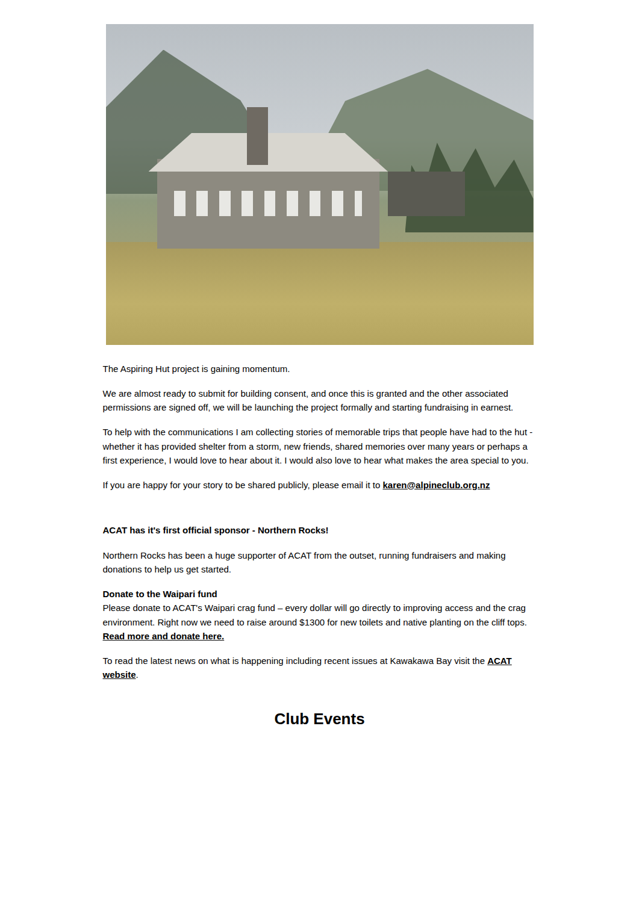The Aspiring Hut project is gaining momentum.
We are almost ready to submit for building consent, and once this is granted and the other associated permissions are signed off, we will be launching the project formally and starting fundraising in earnest.
To help with the communications I am collecting stories of memorable trips that people have had to the hut - whether it has provided shelter from a storm, new friends, shared memories over many years or perhaps a first experience, I would love to hear about it. I would also love to hear what makes the area special to you.
If you are happy for your story to be shared publicly, please email it to karen@alpineclub.org.nz
ACAT has it's first official sponsor - Northern Rocks!
Northern Rocks has been a huge supporter of ACAT from the outset, running fundraisers and making donations to help us get started.
Donate to the Waipari fund
Please donate to ACAT's Waipari crag fund – every dollar will go directly to improving access and the crag environment. Right now we need to raise around $1300 for new toilets and native planting on the cliff tops. Read more and donate here.
To read the latest news on what is happening including recent issues at Kawakawa Bay visit the ACAT website.
Club Events